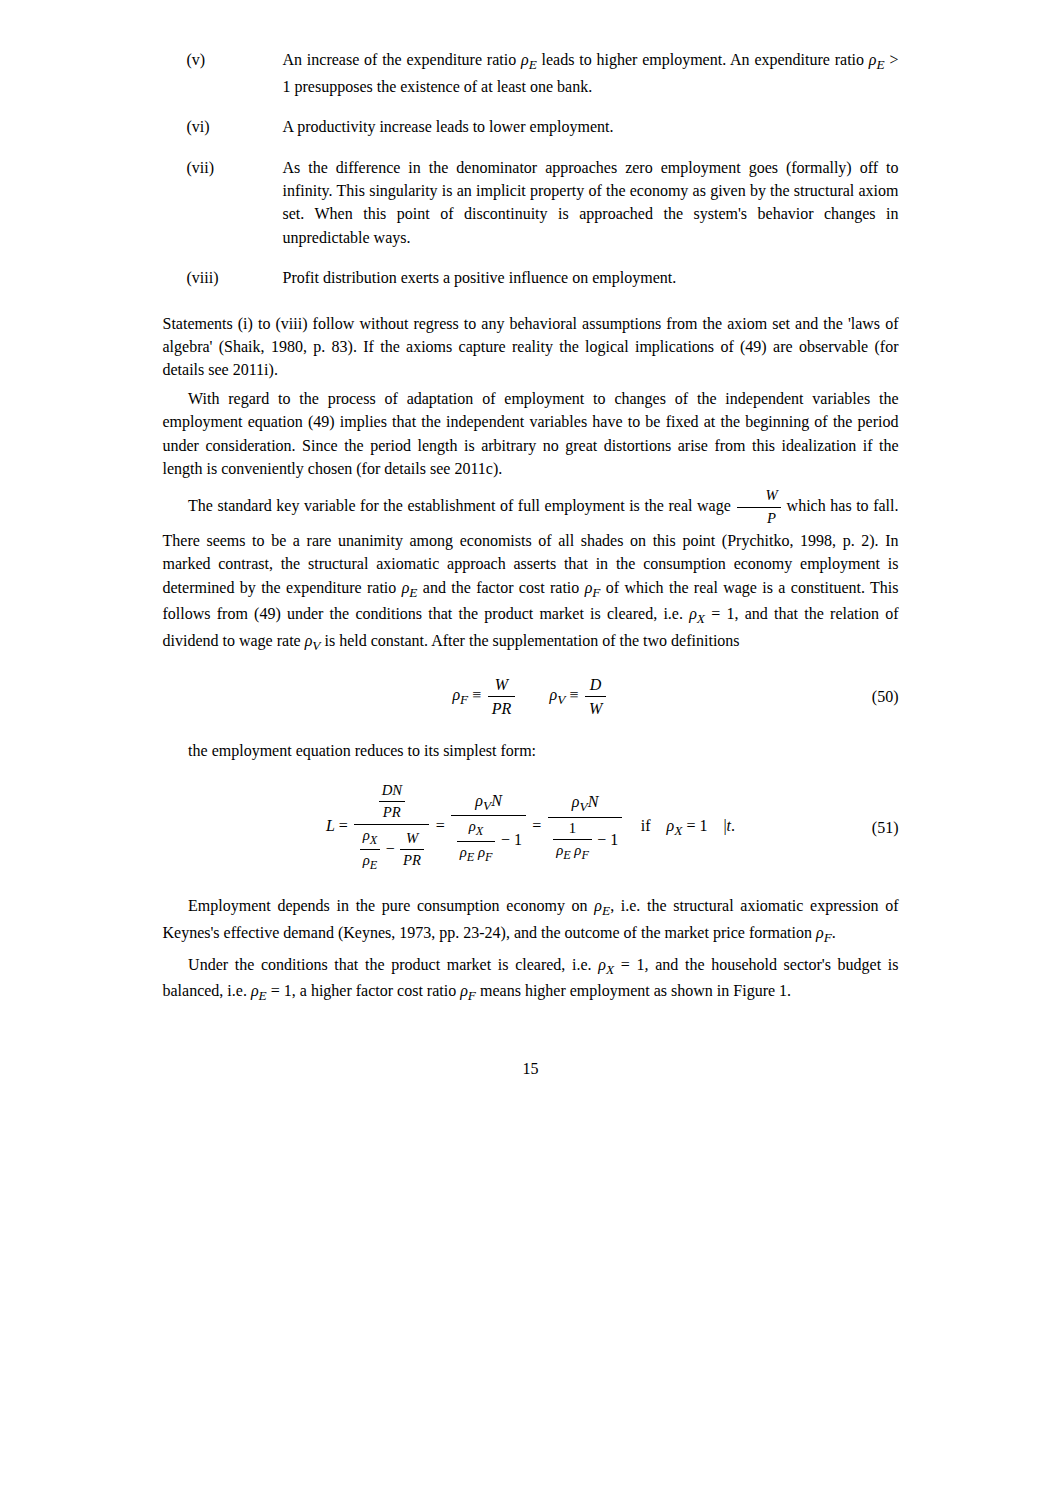(v) An increase of the expenditure ratio ρE leads to higher employment. An expenditure ratio ρE > 1 presupposes the existence of at least one bank.
(vi) A productivity increase leads to lower employment.
(vii) As the difference in the denominator approaches zero employment goes (formally) off to infinity. This singularity is an implicit property of the economy as given by the structural axiom set. When this point of discontinuity is approached the system's behavior changes in unpredictable ways.
(viii) Profit distribution exerts a positive influence on employment.
Statements (i) to (viii) follow without regress to any behavioral assumptions from the axiom set and the 'laws of algebra' (Shaik, 1980, p. 83). If the axioms capture reality the logical implications of (49) are observable (for details see 2011i).
With regard to the process of adaptation of employment to changes of the independent variables the employment equation (49) implies that the independent variables have to be fixed at the beginning of the period under consideration. Since the period length is arbitrary no great distortions arise from this idealization if the length is conveniently chosen (for details see 2011c).
The standard key variable for the establishment of full employment is the real wage WP which has to fall. There seems to be a rare unanimity among economists of all shades on this point (Prychitko, 1998, p. 2). In marked contrast, the structural axiomatic approach asserts that in the consumption economy employment is determined by the expenditure ratio ρE and the factor cost ratio ρF of which the real wage is a constituent. This follows from (49) under the conditions that the product market is cleared, i.e. ρX = 1, and that the relation of dividend to wage rate ρV is held constant. After the supplementation of the two definitions
ρF ≡ WPR ρV ≡ DW (50)
the employment equation reduces to its simplest form:
L = DN PR ρX ρE − WPR = ρVN ρX ρE ρF − 1 = ρVN 1 ρE ρF − 1 if ρX = 1 |t. (51)
Employment depends in the pure consumption economy on ρE, i.e. the structural axiomatic expression of Keynes's effective demand (Keynes, 1973, pp. 23-24), and the outcome of the market price formation ρF.
Under the conditions that the product market is cleared, i.e. ρX = 1, and the household sector's budget is balanced, i.e. ρE = 1, a higher factor cost ratio ρF means higher employment as shown in Figure 1.
15